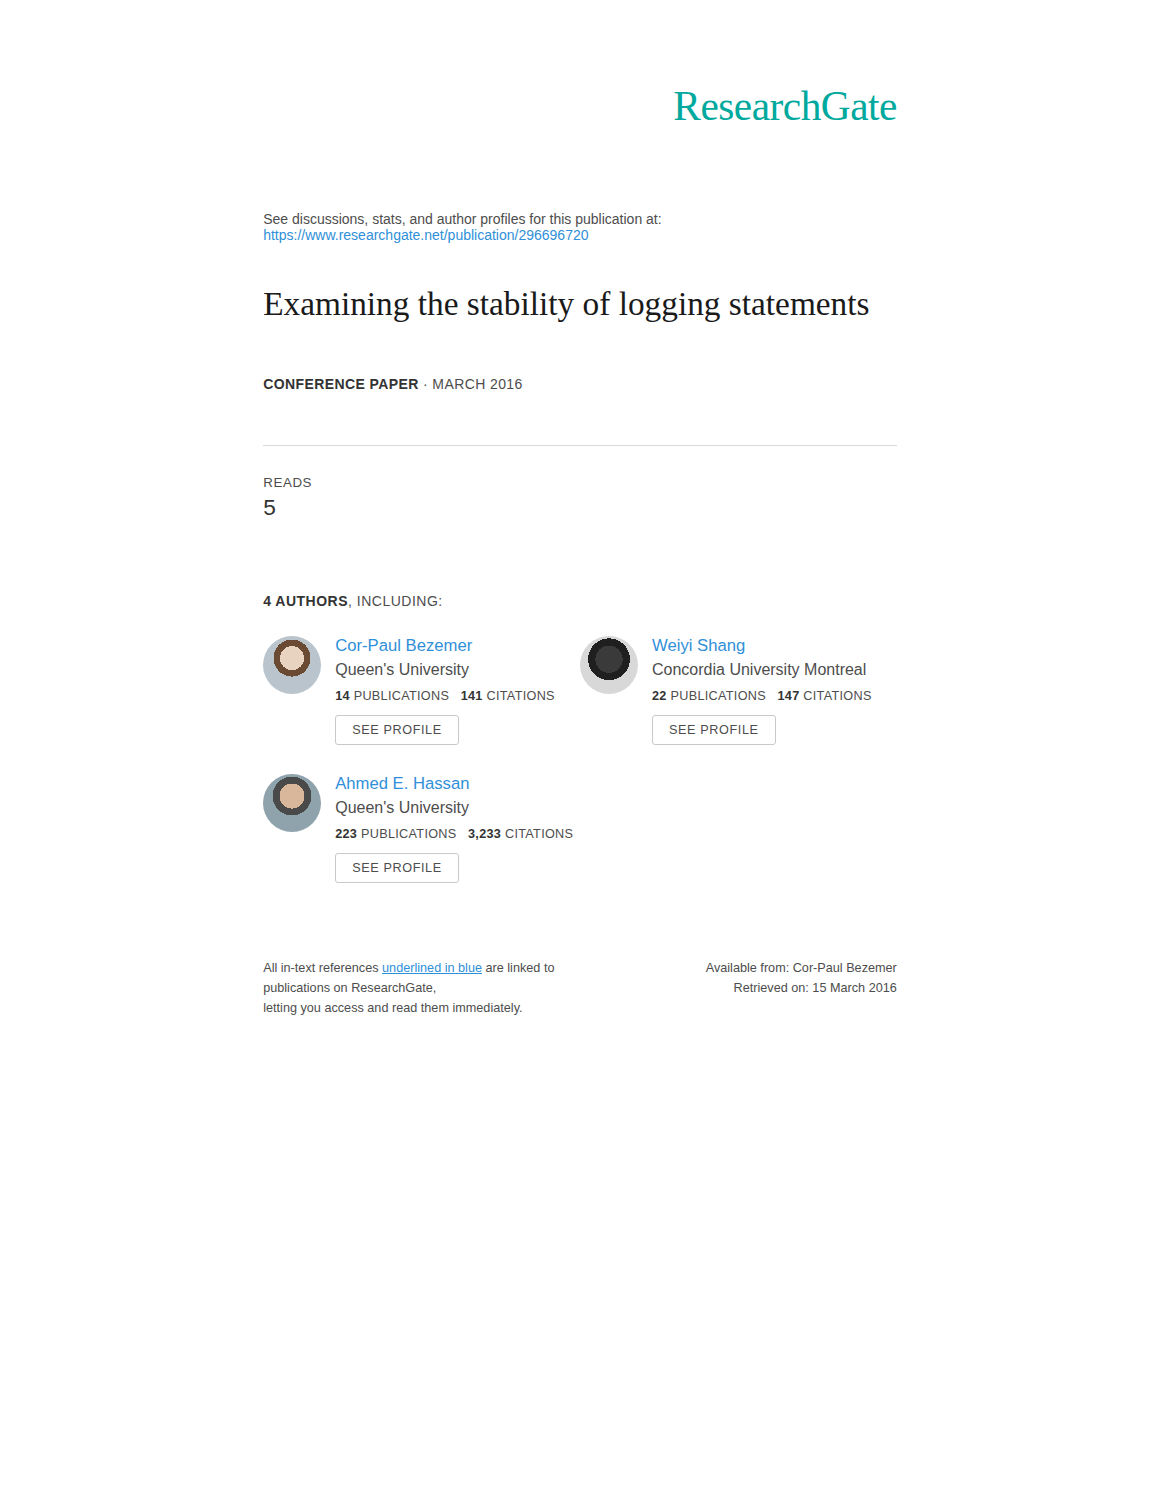ResearchGate
See discussions, stats, and author profiles for this publication at: https://www.researchgate.net/publication/296696720
Examining the stability of logging statements
CONFERENCE PAPER · MARCH 2016
READS
5
4 AUTHORS, INCLUDING:
Cor-Paul Bezemer
Queen's University
14 PUBLICATIONS 141 CITATIONS
SEE PROFILE
Weiyi Shang
Concordia University Montreal
22 PUBLICATIONS 147 CITATIONS
SEE PROFILE
Ahmed E. Hassan
Queen's University
223 PUBLICATIONS 3,233 CITATIONS
SEE PROFILE
All in-text references underlined in blue are linked to publications on ResearchGate,
letting you access and read them immediately.
Available from: Cor-Paul Bezemer
Retrieved on: 15 March 2016